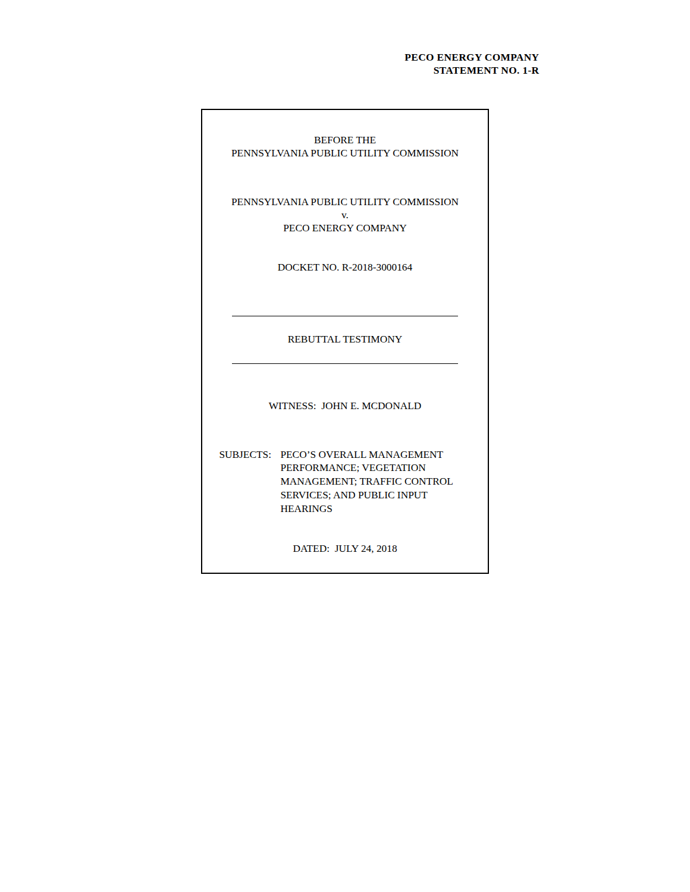PECO ENERGY COMPANY
STATEMENT NO. 1-R
BEFORE THE
PENNSYLVANIA PUBLIC UTILITY COMMISSION
PENNSYLVANIA PUBLIC UTILITY COMMISSION
v.
PECO ENERGY COMPANY
DOCKET NO. R-2018-3000164
REBUTTAL TESTIMONY
WITNESS: JOHN E. MCDONALD
SUBJECTS:
PECO’S OVERALL MANAGEMENT
PERFORMANCE; VEGETATION
MANAGEMENT; TRAFFIC CONTROL
SERVICES; AND PUBLIC INPUT HEARINGS
DATED: JULY 24, 2018